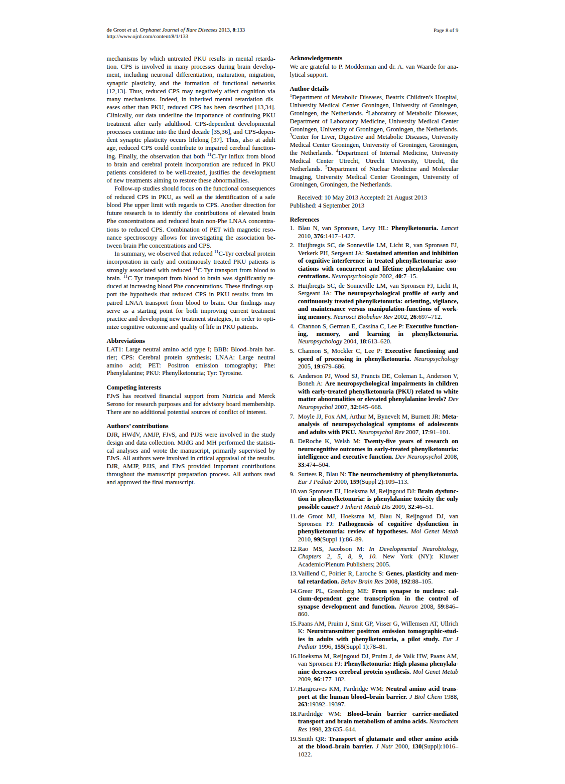de Groot et al. Orphanet Journal of Rare Diseases 2013, 8:133
http://www.ojrd.com/content/8/1/133
Page 8 of 9
mechanisms by which untreated PKU results in mental retardation. CPS is involved in many processes during brain development, including neuronal differentiation, maturation, migration, synaptic plasticity, and the formation of functional networks [12,13]. Thus, reduced CPS may negatively affect cognition via many mechanisms. Indeed, in inherited mental retardation diseases other than PKU, reduced CPS has been described [13,34]. Clinically, our data underline the importance of continuing PKU treatment after early adulthood. CPS-dependent developmental processes continue into the third decade [35,36], and CPS-dependent synaptic plasticity occurs lifelong [37]. Thus, also at adult age, reduced CPS could contribute to impaired cerebral functioning. Finally, the observation that both 11C-Tyr influx from blood to brain and cerebral protein incorporation are reduced in PKU patients considered to be well-treated, justifies the development of new treatments aiming to restore these abnormalities.
Follow-up studies should focus on the functional consequences of reduced CPS in PKU, as well as the identification of a safe blood Phe upper limit with regards to CPS. Another direction for future research is to identify the contributions of elevated brain Phe concentrations and reduced brain non-Phe LNAA concentrations to reduced CPS. Combination of PET with magnetic resonance spectroscopy allows for investigating the association between brain Phe concentrations and CPS.
In summary, we observed that reduced 11C-Tyr cerebral protein incorporation in early and continuously treated PKU patients is strongly associated with reduced 11C-Tyr transport from blood to brain. 11C-Tyr transport from blood to brain was significantly reduced at increasing blood Phe concentrations. These findings support the hypothesis that reduced CPS in PKU results from impaired LNAA transport from blood to brain. Our findings may serve as a starting point for both improving current treatment practice and developing new treatment strategies, in order to optimize cognitive outcome and quality of life in PKU patients.
Abbreviations
LAT1: Large neutral amino acid type I; BBB: Blood–brain barrier; CPS: Cerebral protein synthesis; LNAA: Large neutral amino acid; PET: Positron emission tomography; Phe: Phenylalanine; PKU: Phenylketonuria; Tyr: Tyrosine.
Competing interests
FJvS has received financial support from Nutricia and Merck Serono for research purposes and for advisory board membership. There are no additional potential sources of conflict of interest.
Authors’ contributions
DJR, HWdV, AMJP, FJvS, and PJJS were involved in the study design and data collection. MJdG and MH performed the statistical analyses and wrote the manuscript, primarily supervised by FJvS. All authors were involved in critical appraisal of the results. DJR, AMJP, PJJS, and FJvS provided important contributions throughout the manuscript preparation process. All authors read and approved the final manuscript.
Acknowledgements
We are grateful to P. Modderman and dr. A. van Waarde for analytical support.
Author details
1 Department of Metabolic Diseases, Beatrix Children’s Hospital, University Medical Center Groningen, University of Groningen, Groningen, the Netherlands. 2 Laboratory of Metabolic Diseases, Department of Laboratory Medicine, University Medical Center Groningen, University of Groningen, Groningen, the Netherlands. 3 Center for Liver, Digestive and Metabolic Diseases, University Medical Center Groningen, University of Groningen, Groningen, the Netherlands. 4 Department of Internal Medicine, University Medical Center Utrecht, Utrecht University, Utrecht, the Netherlands. 5 Department of Nuclear Medicine and Molecular Imaging, University Medical Center Groningen, University of Groningen, Groningen, the Netherlands.
Received: 10 May 2013 Accepted: 21 August 2013
Published: 4 September 2013
References
Blau N, van Spronsen, Levy HL: Phenylketonuria. Lancet 2010, 376:1417–1427.
Huijbregts SC, de Sonneville LM, Licht R, van Spronsen FJ, Verkerk PH, Sergeant JA: Sustained attention and inhibition of cognitive interference in treated phenylketonuria: associations with concurrent and lifetime phenylalanine concentrations. Neuropsychologia 2002, 40:7–15.
Huijbregts SC, de Sonneville LM, van Spronsen FJ, Licht R, Sergeant JA: The neuropsychological profile of early and continuously treated phenylketonuria: orienting, vigilance, and maintenance versus manipulation-functions of working memory. Neurosci Biobehav Rev 2002, 26:697–712.
Channon S, German E, Cassina C, Lee P: Executive functioning, memory, and learning in phenylketonuria. Neuropsychology 2004, 18:613–620.
Channon S, Mockler C, Lee P: Executive functioning and speed of processing in phenylketonuria. Neuropsychology 2005, 19:679–686.
Anderson PJ, Wood SJ, Francis DE, Coleman L, Anderson V, Boneh A: Are neuropsychological impairments in children with early-treated phenylketonuria (PKU) related to white matter abnormalities or elevated phenylalanine levels? Dev Neuropsychol 2007, 32:645–668.
Moyle JJ, Fox AM, Arthur M, Bynevelt M, Burnett JR: Meta-analysis of neuropsychological symptoms of adolescents and adults with PKU. Neuropsychol Rev 2007, 17:91–101.
DeRoche K, Welsh M: Twenty-five years of research on neurocognitive outcomes in early-treated phenylketonuria: intelligence and executive function. Dev Neuropsychol 2008, 33:474–504.
Surtees R, Blau N: The neurochemistry of phenylketonuria. Eur J Pediatr 2000, 159(Suppl 2):109–113.
van Spronsen FJ, Hoeksma M, Reijngoud DJ: Brain dysfunction in phenylketonuria: is phenylalanine toxicity the only possible cause? J Inherit Metab Dis 2009, 32:46–51.
de Groot MJ, Hoeksma M, Blau N, Reijngoud DJ, van Spronsen FJ: Pathogenesis of cognitive dysfunction in phenylketonuria: review of hypotheses. Mol Genet Metab 2010, 99(Suppl 1):86–89.
Rao MS, Jacobson M: In Developmental Neurobiology, Chapters 2, 5, 8, 9, 10. New York (NY): Kluwer Academic/Plenum Publishers; 2005.
Vaillend C, Poirier R, Laroche S: Genes, plasticity and mental retardation. Behav Brain Res 2008, 192:88–105.
Greer PL, Greenberg ME: From synapse to nucleus: calcium-dependent gene transcription in the control of synapse development and function. Neuron 2008, 59:846–860.
Paans AM, Pruim J, Smit GP, Visser G, Willemsen AT, Ullrich K: Neurotransmitter positron emission tomographic-studies in adults with phenylketonuria, a pilot study. Eur J Pediatr 1996, 155(Suppl 1):78–81.
Hoeksma M, Reijngoud DJ, Pruim J, de Valk HW, Paans AM, van Spronsen FJ: Phenylketonuria: High plasma phenylalanine decreases cerebral protein synthesis. Mol Genet Metab 2009, 96:177–182.
Hargreaves KM, Pardridge WM: Neutral amino acid transport at the human blood–brain barrier. J Biol Chem 1988, 263:19392–19397.
Pardridge WM: Blood–brain barrier carrier-mediated transport and brain metabolism of amino acids. Neurochem Res 1998, 23:635–644.
Smith QR: Transport of glutamate and other amino acids at the blood–brain barrier. J Nutr 2000, 130(Suppl):1016–1022.